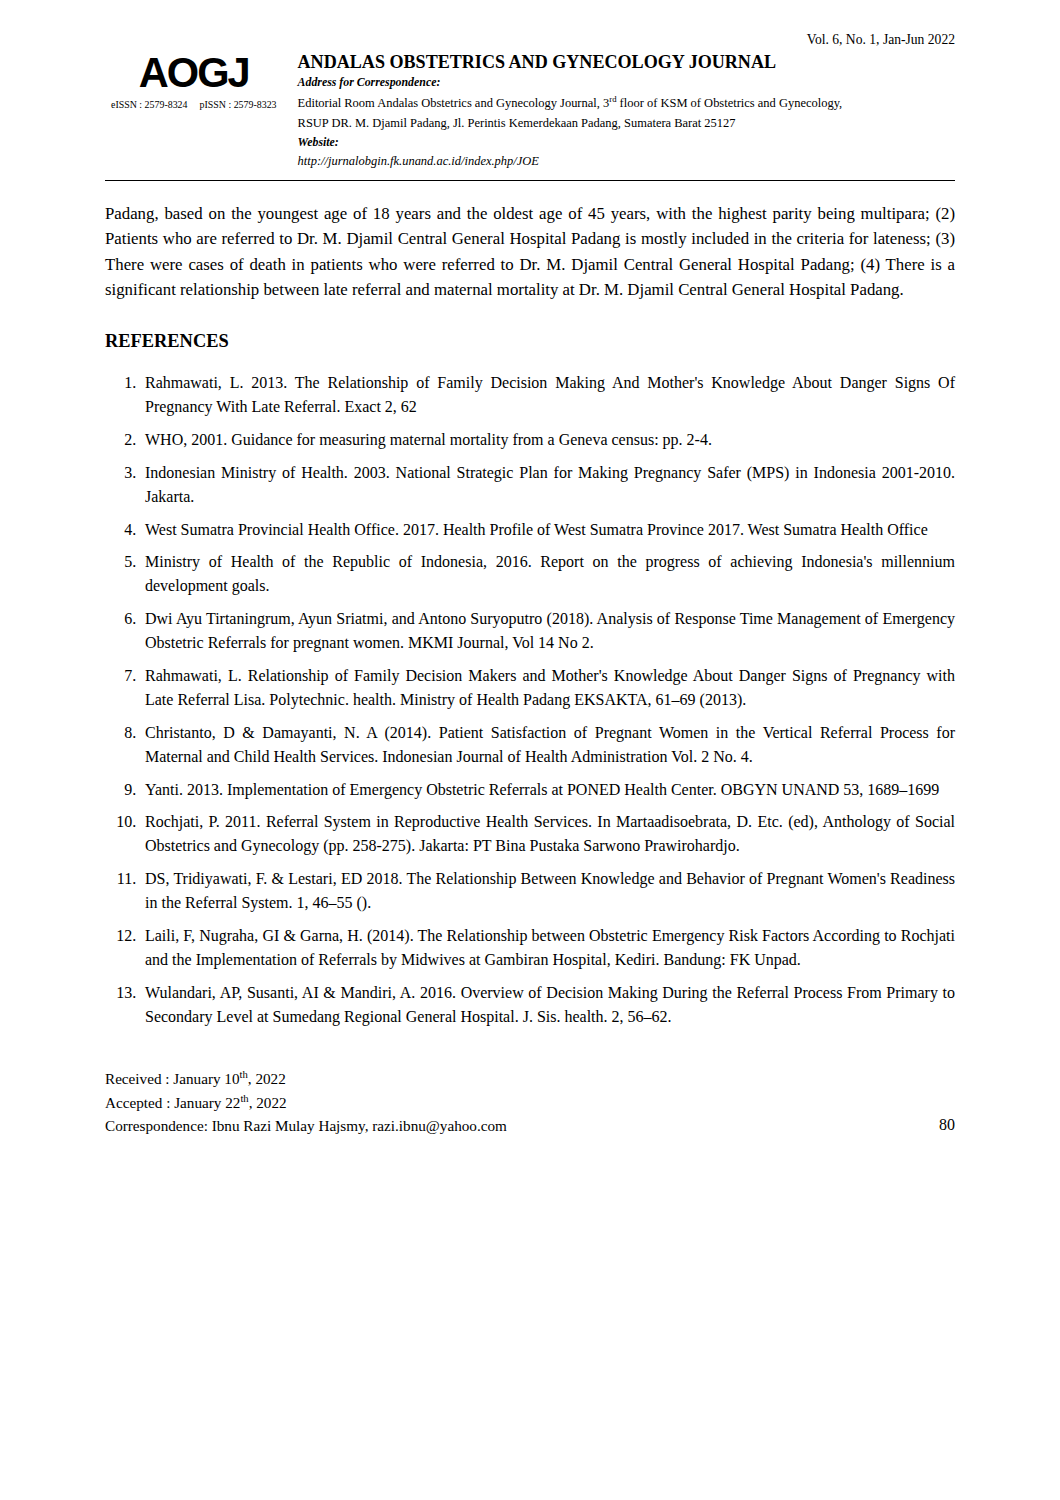Vol. 6, No. 1, Jan-Jun 2022
AOGJ
eISSN : 2579-8324 pISSN : 2579-8323
ANDALAS OBSTETRICS AND GYNECOLOGY JOURNAL
Address for Correspondence:
Editorial Room Andalas Obstetrics and Gynecology Journal, 3rd floor of KSM of Obstetrics and Gynecology,
RSUP DR. M. Djamil Padang, Jl. Perintis Kemerdekaan Padang, Sumatera Barat 25127
Website:
http://jurnalobgin.fk.unand.ac.id/index.php/JOE
Padang, based on the youngest age of 18 years and the oldest age of 45 years, with the highest parity being multipara; (2) Patients who are referred to Dr. M. Djamil Central General Hospital Padang is mostly included in the criteria for lateness; (3) There were cases of death in patients who were referred to Dr. M. Djamil Central General Hospital Padang; (4) There is a significant relationship between late referral and maternal mortality at Dr. M. Djamil Central General Hospital Padang.
REFERENCES
Rahmawati, L. 2013. The Relationship of Family Decision Making And Mother's Knowledge About Danger Signs Of Pregnancy With Late Referral. Exact 2, 62
WHO, 2001. Guidance for measuring maternal mortality from a Geneva census: pp. 2-4.
Indonesian Ministry of Health. 2003. National Strategic Plan for Making Pregnancy Safer (MPS) in Indonesia 2001-2010. Jakarta.
West Sumatra Provincial Health Office. 2017. Health Profile of West Sumatra Province 2017. West Sumatra Health Office
Ministry of Health of the Republic of Indonesia, 2016. Report on the progress of achieving Indonesia's millennium development goals.
Dwi Ayu Tirtaningrum, Ayun Sriatmi, and Antono Suryoputro (2018). Analysis of Response Time Management of Emergency Obstetric Referrals for pregnant women. MKMI Journal, Vol 14 No 2.
Rahmawati, L. Relationship of Family Decision Makers and Mother's Knowledge About Danger Signs of Pregnancy with Late Referral Lisa. Polytechnic. health. Ministry of Health Padang EKSAKTA, 61–69 (2013).
Christanto, D & Damayanti, N. A (2014). Patient Satisfaction of Pregnant Women in the Vertical Referral Process for Maternal and Child Health Services. Indonesian Journal of Health Administration Vol. 2 No. 4.
Yanti. 2013. Implementation of Emergency Obstetric Referrals at PONED Health Center. OBGYN UNAND 53, 1689–1699
Rochjati, P. 2011. Referral System in Reproductive Health Services. In Martaadisoebrata, D. Etc. (ed), Anthology of Social Obstetrics and Gynecology (pp. 258-275). Jakarta: PT Bina Pustaka Sarwono Prawirohardjo.
DS, Tridiyawati, F. & Lestari, ED 2018. The Relationship Between Knowledge and Behavior of Pregnant Women's Readiness in the Referral System. 1, 46–55 ().
Laili, F, Nugraha, GI & Garna, H. (2014). The Relationship between Obstetric Emergency Risk Factors According to Rochjati and the Implementation of Referrals by Midwives at Gambiran Hospital, Kediri. Bandung: FK Unpad.
Wulandari, AP, Susanti, AI & Mandiri, A. 2016. Overview of Decision Making During the Referral Process From Primary to Secondary Level at Sumedang Regional General Hospital. J. Sis. health. 2, 56–62.
Received : January 10th, 2022
Accepted : January 22th, 2022
Correspondence: Ibnu Razi Mulay Hajsmy, razi.ibnu@yahoo.com
80